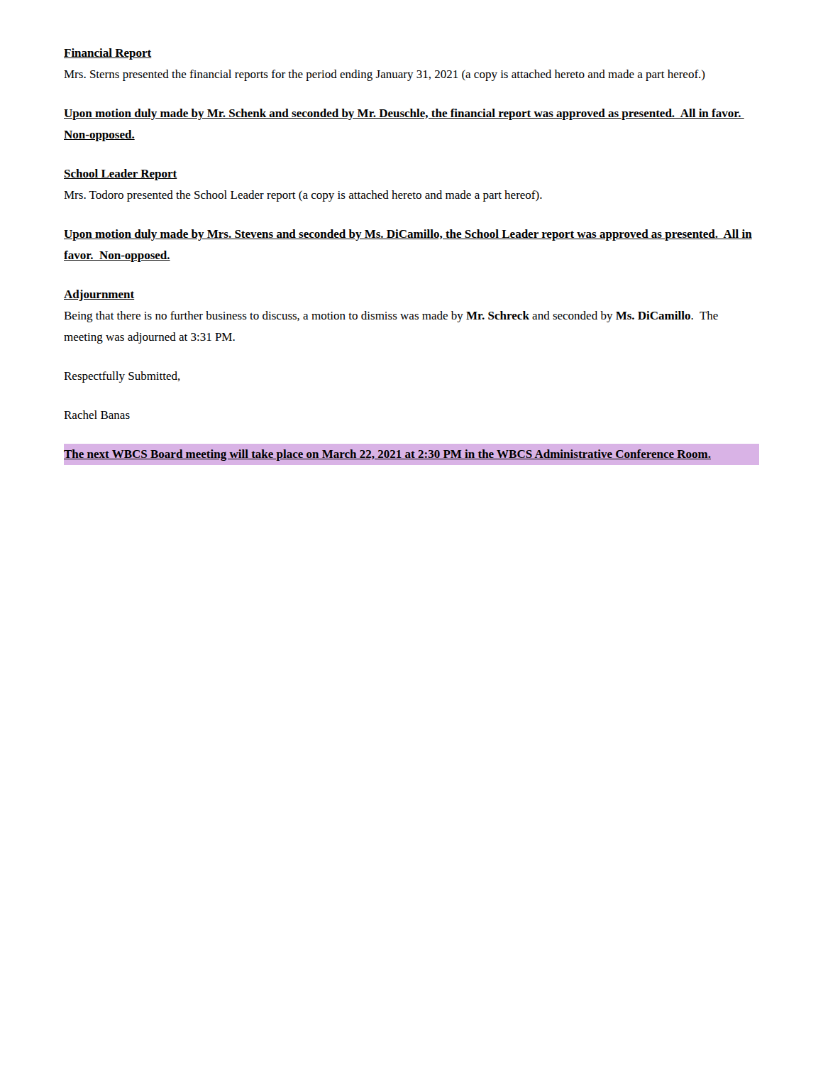Financial Report
Mrs. Sterns presented the financial reports for the period ending January 31, 2021 (a copy is attached hereto and made a part hereof.)
Upon motion duly made by Mr. Schenk and seconded by Mr. Deuschle, the financial report was approved as presented. All in favor. Non-opposed.
School Leader Report
Mrs. Todoro presented the School Leader report (a copy is attached hereto and made a part hereof).
Upon motion duly made by Mrs. Stevens and seconded by Ms. DiCamillo, the School Leader report was approved as presented. All in favor. Non-opposed.
Adjournment
Being that there is no further business to discuss, a motion to dismiss was made by Mr. Schreck and seconded by Ms. DiCamillo. The meeting was adjourned at 3:31 PM.
Respectfully Submitted,
Rachel Banas
The next WBCS Board meeting will take place on March 22, 2021 at 2:30 PM in the WBCS Administrative Conference Room.